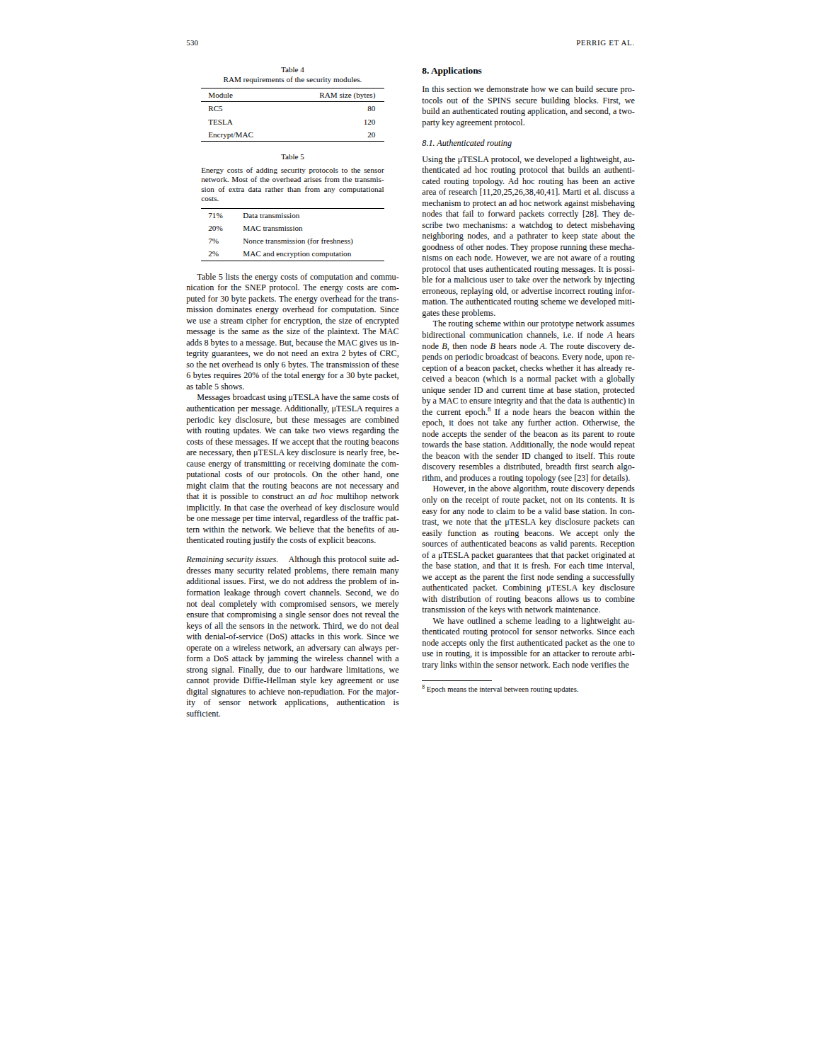530 PERRIG ET AL.
Table 4 RAM requirements of the security modules.
| Module | RAM size (bytes) |
| --- | --- |
| RC5 | 80 |
| TESLA | 120 |
| Encrypt/MAC | 20 |
Table 5
Energy costs of adding security protocols to the sensor network. Most of the overhead arises from the transmission of extra data rather than from any computational costs.
| 71% | Data transmission |
| 20% | MAC transmission |
| 7% | Nonce transmission (for freshness) |
| 2% | MAC and encryption computation |
Table 5 lists the energy costs of computation and communication for the SNEP protocol. The energy costs are computed for 30 byte packets. The energy overhead for the transmission dominates energy overhead for computation. Since we use a stream cipher for encryption, the size of encrypted message is the same as the size of the plaintext. The MAC adds 8 bytes to a message. But, because the MAC gives us integrity guarantees, we do not need an extra 2 bytes of CRC, so the net overhead is only 6 bytes. The transmission of these 6 bytes requires 20% of the total energy for a 30 byte packet, as table 5 shows.
Messages broadcast using μ TESLA have the same costs of authentication per message. Additionally, μ TESLA requires a periodic key disclosure, but these messages are combined with routing updates. We can take two views regarding the costs of these messages. If we accept that the routing beacons are necessary, then μ TESLA key disclosure is nearly free, because energy of transmitting or receiving dominate the computational costs of our protocols. On the other hand, one might claim that the routing beacons are not necessary and that it is possible to construct an ad hoc multihop network implicitly. In that case the overhead of key disclosure would be one message per time interval, regardless of the traffic pattern within the network. We believe that the benefits of authenticated routing justify the costs of explicit beacons.
Remaining security issues. Although this protocol suite addresses many security related problems, there remain many additional issues. First, we do not address the problem of information leakage through covert channels. Second, we do not deal completely with compromised sensors, we merely ensure that compromising a single sensor does not reveal the keys of all the sensors in the network. Third, we do not deal with denial-of-service (DoS) attacks in this work. Since we operate on a wireless network, an adversary can always perform a DoS attack by jamming the wireless channel with a strong signal. Finally, due to our hardware limitations, we cannot provide Diffie-Hellman style key agreement or use digital signatures to achieve non-repudiation. For the majority of sensor network applications, authentication is sufficient.
8. Applications
In this section we demonstrate how we can build secure protocols out of the SPINS secure building blocks. First, we build an authenticated routing application, and second, a two-party key agreement protocol.
8.1. Authenticated routing
Using the μ TESLA protocol, we developed a lightweight, authenticated ad hoc routing protocol that builds an authenticated routing topology. Ad hoc routing has been an active area of research [11,20,25,26,38,40,41]. Marti et al. discuss a mechanism to protect an ad hoc network against misbehaving nodes that fail to forward packets correctly [28]. They describe two mechanisms: a watchdog to detect misbehaving neighboring nodes, and a pathrater to keep state about the goodness of other nodes. They propose running these mechanisms on each node. However, we are not aware of a routing protocol that uses authenticated routing messages. It is possible for a malicious user to take over the network by injecting erroneous, replaying old, or advertise incorrect routing information. The authenticated routing scheme we developed mitigates these problems.
The routing scheme within our prototype network assumes bidirectional communication channels, i.e. if node A hears node B, then node B hears node A. The route discovery depends on periodic broadcast of beacons. Every node, upon reception of a beacon packet, checks whether it has already received a beacon (which is a normal packet with a globally unique sender ID and current time at base station, protected by a MAC to ensure integrity and that the data is authentic) in the current epoch.8 If a node hears the beacon within the epoch, it does not take any further action. Otherwise, the node accepts the sender of the beacon as its parent to route towards the base station. Additionally, the node would repeat the beacon with the sender ID changed to itself. This route discovery resembles a distributed, breadth first search algorithm, and produces a routing topology (see [23] for details).
However, in the above algorithm, route discovery depends only on the receipt of route packet, not on its contents. It is easy for any node to claim to be a valid base station. In contrast, we note that the μ TESLA key disclosure packets can easily function as routing beacons. We accept only the sources of authenticated beacons as valid parents. Reception of a μ TESLA packet guarantees that that packet originated at the base station, and that it is fresh. For each time interval, we accept as the parent the first node sending a successfully authenticated packet. Combining μ TESLA key disclosure with distribution of routing beacons allows us to combine transmission of the keys with network maintenance.
We have outlined a scheme leading to a lightweight authenticated routing protocol for sensor networks. Since each node accepts only the first authenticated packet as the one to use in routing, it is impossible for an attacker to reroute arbitrary links within the sensor network. Each node verifies the
8 Epoch means the interval between routing updates.